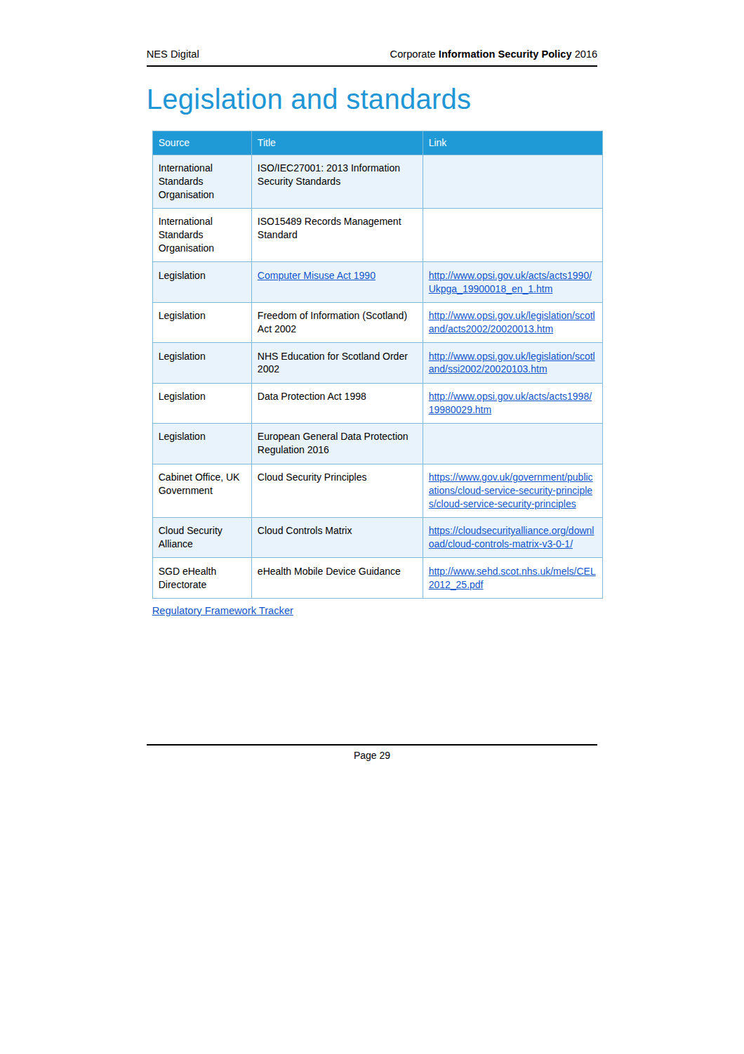NES Digital
Corporate Information Security Policy 2016
Legislation and standards
| Source | Title | Link |
| --- | --- | --- |
| International Standards Organisation | ISO/IEC27001: 2013 Information Security Standards | |
| International Standards Organisation | ISO15489 Records Management Standard | |
| Legislation | Computer Misuse Act 1990 | http://www.opsi.gov.uk/acts/acts1990/Ukpga_19900018_en_1.htm |
| Legislation | Freedom of Information (Scotland) Act 2002 | http://www.opsi.gov.uk/legislation/scotland/acts2002/20020013.htm |
| Legislation | NHS Education for Scotland Order 2002 | http://www.opsi.gov.uk/legislation/scotland/ssi2002/20020103.htm |
| Legislation | Data Protection Act 1998 | http://www.opsi.gov.uk/acts/acts1998/19980029.htm |
| Legislation | European General Data Protection Regulation 2016 | |
| Cabinet Office, UK Government | Cloud Security Principles | https://www.gov.uk/government/publications/cloud-service-security-principles/cloud-service-security-principles |
| Cloud Security Alliance | Cloud Controls Matrix | https://cloudsecurityalliance.org/download/cloud-controls-matrix-v3-0-1/ |
| SGD eHealth Directorate | eHealth Mobile Device Guidance | http://www.sehd.scot.nhs.uk/mels/CEL2012_25.pdf |
Regulatory Framework Tracker
Page 29